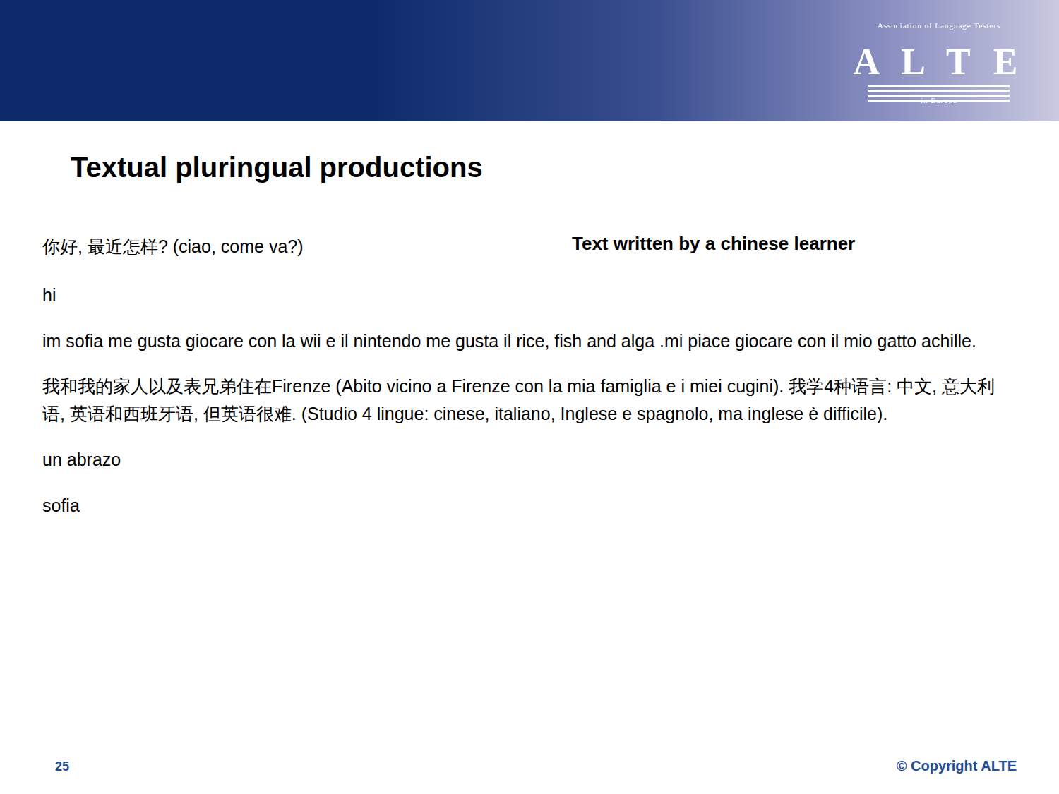Association of Language Testers
A L T E
in Europe
Textual pluringual productions
Text written by a chinese learner
你好, 最近怎样? (ciao, come va?)
hi
im sofia me gusta giocare con la wii e il nintendo me gusta il rice, fish and alga .mi piace giocare con il mio gatto achille.
我和我的家人以及表兄弟住在Firenze (Abito vicino a Firenze con la mia famiglia e i miei cugini). 我学4种语言: 中文, 意大利语, 英语和西班牙语, 但英语很难. (Studio 4 lingue: cinese, italiano, Inglese e spagnolo, ma inglese è difficile).
un abrazo
sofia
25
© Copyright ALTE